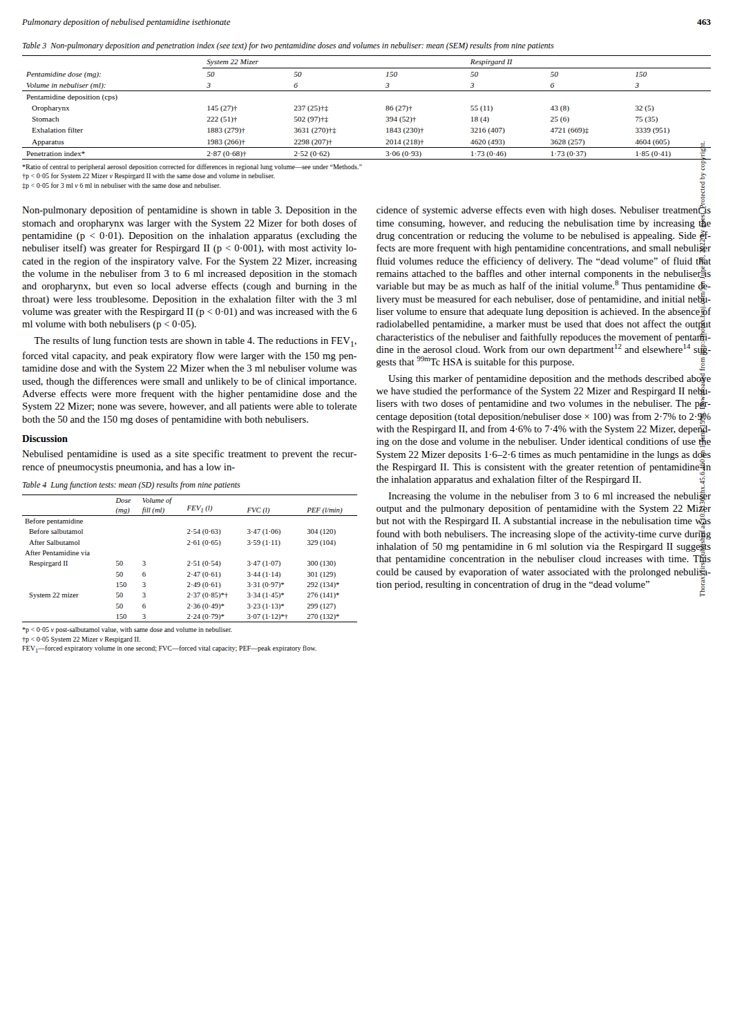Pulmonary deposition of nebulised pentamidine isethionate 463
Table 3 Non-pulmonary deposition and penetration index (see text) for two pentamidine doses and volumes in nebuliser: mean (SEM) results from nine patients
| | System 22 Mizer | Respirgard II |
| Pentamidine dose (mg): | 50 | 50 | 150 | 50 | 50 | 150 |
| Volume in nebuliser (ml): | 3 | 6 | 3 | 3 | 6 | 3 |
| Pentamidine deposition (cps) | |
| Oropharynx | 145 (27)† | 237 (25)†‡ | 86 (27)† | 55 (11) | 43 (8) | 32 (5) |
| Stomach | 222 (51)† | 502 (97)†‡ | 394 (52)† | 18 (4) | 25 (6) | 75 (35) |
| Exhalation filter | 1883 (279)† | 3631 (270)†‡ | 1843 (230)† | 3216 (407) | 4721 (669)‡ | 3339 (951) |
| Apparatus | 1983 (266)† | 2298 (207)† | 2014 (218)† | 4620 (493) | 3628 (257) | 4604 (605) |
| Penetration index* | 2·87 (0·68)† | 2·52 (0·62) | 3·06 (0·93) | 1·73 (0·46) | 1·73 (0·37) | 1·85 (0·41) |
*Ratio of central to peripheral aerosol deposition corrected for differences in regional lung volume—see under “Methods.”
†p < 0·05 for System 22 Mizer v Respirgard II with the same dose and volume in nebuliser.
‡p < 0·05 for 3 ml v 6 ml in nebuliser with the same dose and nebuliser.
Non-pulmonary deposition of pentamidine is shown in table 3. Deposition in the stomach and oropharynx was larger with the System 22 Mizer for both doses of pentamidine (p < 0·01). Deposition on the inhalation apparatus (excluding the nebuliser itself) was greater for Respirgard II (p < 0·001), with most activity located in the region of the inspiratory valve. For the System 22 Mizer, increasing the volume in the nebuliser from 3 to 6 ml increased deposition in the stomach and oropharynx, but even so local adverse effects (cough and burning in the throat) were less troublesome. Deposition in the exhalation filter with the 3 ml volume was greater with the Respirgard II (p < 0·01) and was increased with the 6 ml volume with both nebulisers (p < 0·05).
The results of lung function tests are shown in table 4. The reductions in FEV1, forced vital capacity, and peak expiratory flow were larger with the 150 mg pentamidine dose and with the System 22 Mizer when the 3 ml nebuliser volume was used, though the differences were small and unlikely to be of clinical importance. Adverse effects were more frequent with the higher pentamidine dose and the System 22 Mizer; none was severe, however, and all patients were able to tolerate both the 50 and the 150 mg doses of pentamidine with both nebulisers.
Discussion
Nebulised pentamidine is used as a site specific treatment to prevent the recurrence of pneumocystis pneumonia, and has a low in-
Table 4 Lung function tests: mean (SD) results from nine patients
| | Dose (mg) | Volume of fill (ml) | FEV 1 (l) | FVC (l) | PEF (l/min) |
| --- | --- | --- | --- | --- | --- |
| Before pentamidine | | | | | |
| Before salbutamol | | | 2·54 (0·63) | 3·47 (1·06) | 304 (120) |
| After Salbutamol | | | 2·61 (0·65) | 3·59 (1·11) | 329 (104) |
| After Pentamidine via | | | | | |
| Respirgard II | 50 | 3 | 2·51 (0·54) | 3·47 (1·07) | 300 (130) |
| | 50 | 6 | 2·47 (0·61) | 3·44 (1·14) | 301 (129) |
| | 150 | 3 | 2·49 (0·61) | 3·31 (0·97)* | 292 (134)* |
| System 22 mizer | 50 | 3 | 2·37 (0·85)*† | 3·34 (1·45)* | 276 (141)* |
| | 50 | 6 | 2·36 (0·49)* | 3·23 (1·13)* | 299 (127) |
| | 150 | 3 | 2·24 (0·79)* | 3·07 (1·12)*† | 270 (132)* |
*p < 0·05 v post-salbutamol value, with same dose and volume in nebuliser.
†p < 0·05 System 22 Mizer v Respigard II.
FEV1—forced expiratory volume in one second; FVC—forced vital capacity; PEF—peak expiratory flow.
cidence of systemic adverse effects even with high doses. Nebuliser treatment is time consuming, however, and reducing the nebulisation time by increasing the drug concentration or reducing the volume to be nebulised is appealing. Side effects are more frequent with high pentamidine concentrations, and small nebuliser fluid volumes reduce the efficiency of delivery. The “dead volume” of fluid that remains attached to the baffles and other internal components in the nebuliser is variable but may be as much as half of the initial volume.8 Thus pentamidine delivery must be measured for each nebuliser, dose of pentamidine, and initial nebuliser volume to ensure that adequate lung deposition is achieved. In the absence of radiolabelled pentamidine, a marker must be used that does not affect the output characteristics of the nebuliser and faithfully repoduces the movement of pentamidine in the aerosol cloud. Work from our own department12 and elsewhere14 suggests that 99mTc HSA is suitable for this purpose.
Using this marker of pentamidine deposition and the methods described above we have studied the performance of the System 22 Mizer and Respirgard II nebulisers with two doses of pentamidine and two volumes in the nebuliser. The percentage deposition (total deposition/nebuliser dose × 100) was from 2·7% to 2·9% with the Respirgard II, and from 4·6% to 7·4% with the System 22 Mizer, depending on the dose and volume in the nebuliser. Under identical conditions of use the System 22 Mizer deposits 1·6–2·6 times as much pentamidine in the lungs as does the Respirgard II. This is consistent with the greater retention of pentamidine in the inhalation apparatus and exhalation filter of the Respirgard II.
Increasing the volume in the nebuliser from 3 to 6 ml increased the nebuliser output and the pulmonary deposition of pentamidine with the System 22 Mizer but not with the Respirgard II. A substantial increase in the nebulisation time was found with both nebulisers. The increasing slope of the activity-time curve during inhalation of 50 mg pentamidine in 6 ml solution via the Respirgard II suggests that pentamidine concentration in the nebuliser cloud increases with time. This could be caused by evaporation of water associated with the prolonged nebulisation period, resulting in concentration of drug in the “dead volume”
Thorax: first published as 10.1136/thx.45.6.460 on 1 June 1990. Downloaded from http://thorax.bmj.com/ on June 28, 2022 by guest. Protected by copyright.